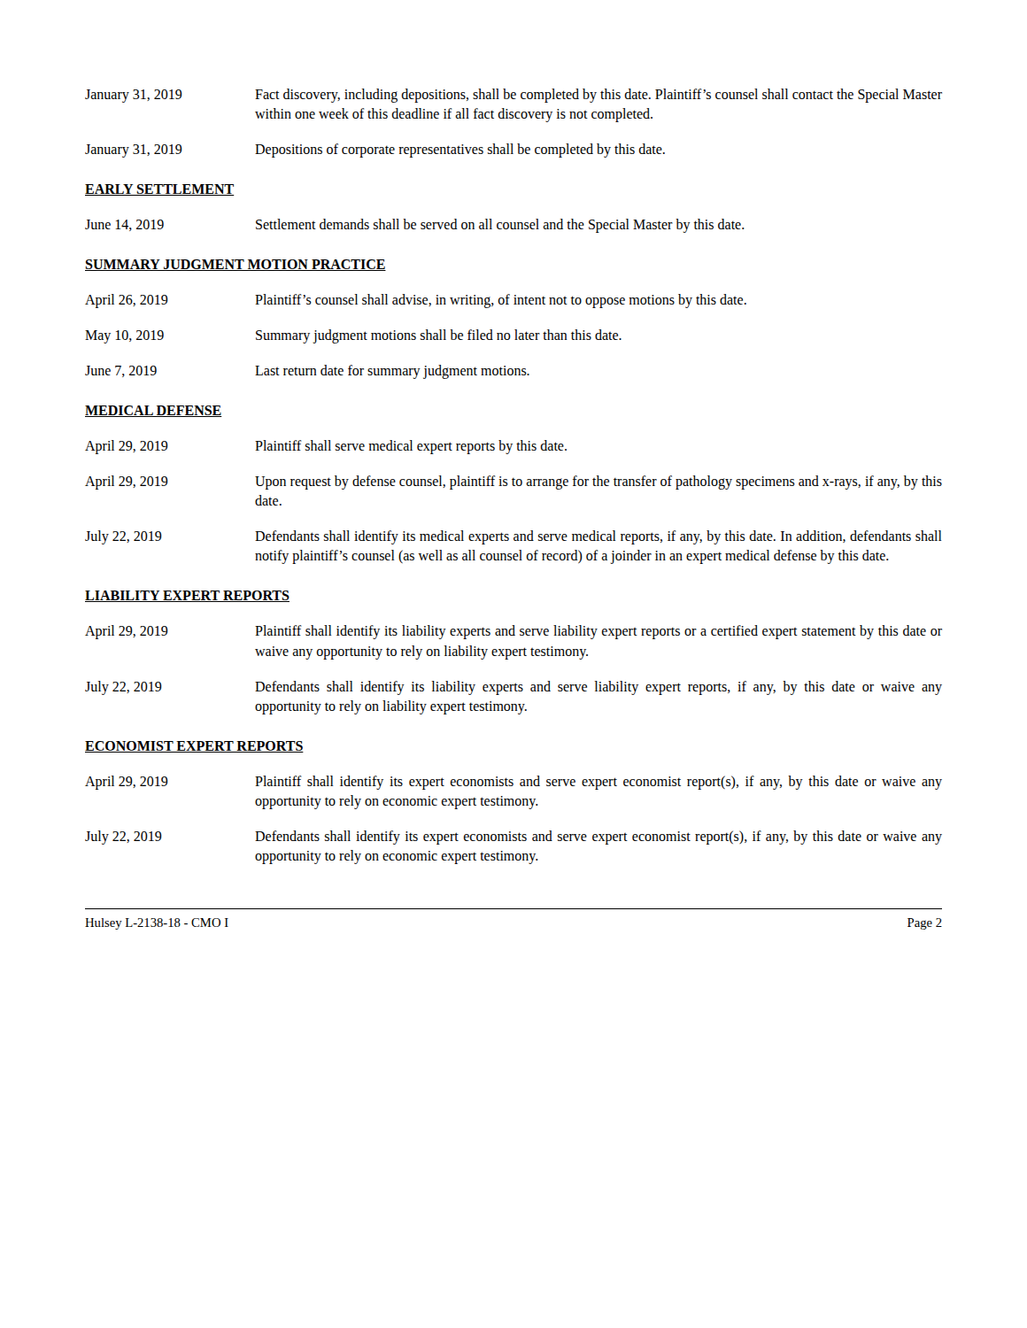January 31, 2019
Fact discovery, including depositions, shall be completed by this date. Plaintiff’s counsel shall contact the Special Master within one week of this deadline if all fact discovery is not completed.
January 31, 2019
Depositions of corporate representatives shall be completed by this date.
Early Settlement
June 14, 2019
Settlement demands shall be served on all counsel and the Special Master by this date.
Summary Judgment Motion Practice
April 26, 2019
Plaintiff’s counsel shall advise, in writing, of intent not to oppose motions by this date.
May 10, 2019
Summary judgment motions shall be filed no later than this date.
June 7, 2019
Last return date for summary judgment motions.
Medical Defense
April 29, 2019
Plaintiff shall serve medical expert reports by this date.
April 29, 2019
Upon request by defense counsel, plaintiff is to arrange for the transfer of pathology specimens and x-rays, if any, by this date.
July 22, 2019
Defendants shall identify its medical experts and serve medical reports, if any, by this date. In addition, defendants shall notify plaintiff’s counsel (as well as all counsel of record) of a joinder in an expert medical defense by this date.
Liability Expert Reports
April 29, 2019
Plaintiff shall identify its liability experts and serve liability expert reports or a certified expert statement by this date or waive any opportunity to rely on liability expert testimony.
July 22, 2019
Defendants shall identify its liability experts and serve liability expert reports, if any, by this date or waive any opportunity to rely on liability expert testimony.
Economist Expert Reports
April 29, 2019
Plaintiff shall identify its expert economists and serve expert economist report(s), if any, by this date or waive any opportunity to rely on economic expert testimony.
July 22, 2019
Defendants shall identify its expert economists and serve expert economist report(s), if any, by this date or waive any opportunity to rely on economic expert testimony.
Hulsey L-2138-18 - CMO I Page 2